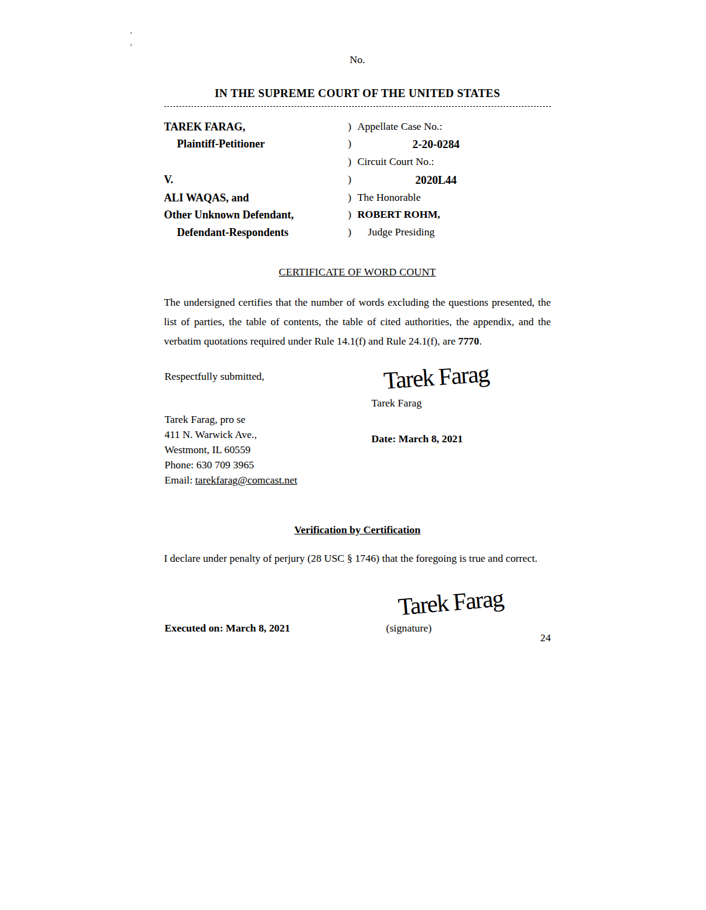, ,
No.
IN THE SUPREME COURT OF THE UNITED STATES
| TAREK FARAG, | ) | Appellate Case No.: |
| Plaintiff-Petitioner | ) | 2-20-0284 |
| | ) | Circuit Court No.: |
| V. | ) | 2020L44 |
| ALI WAQAS, and | ) | The Honorable |
| Other Unknown Defendant, | ) | ROBERT ROHM, |
| Defendant-Respondents | ) | Judge Presiding |
CERTIFICATE OF WORD COUNT
The undersigned certifies that the number of words excluding the questions presented, the list of parties, the table of contents, the table of cited authorities, the appendix, and the verbatim quotations required under Rule 14.1(f) and Rule 24.1(f), are 7770.
| Respectfully submitted, Tarek Farag, pro se 411 N. Warwick Ave., Westmont, IL 60559 Phone: 630 709 3965 Email: tarekfarag@comcast.net | Tarek Farag Tarek Farag Date: March 8, 2021 |
Verification by Certification
I declare under penalty of perjury (28 USC § 1746) that the foregoing is true and correct.
| Executed on: March 8, 2021 | Tarek Farag (signature) |
24